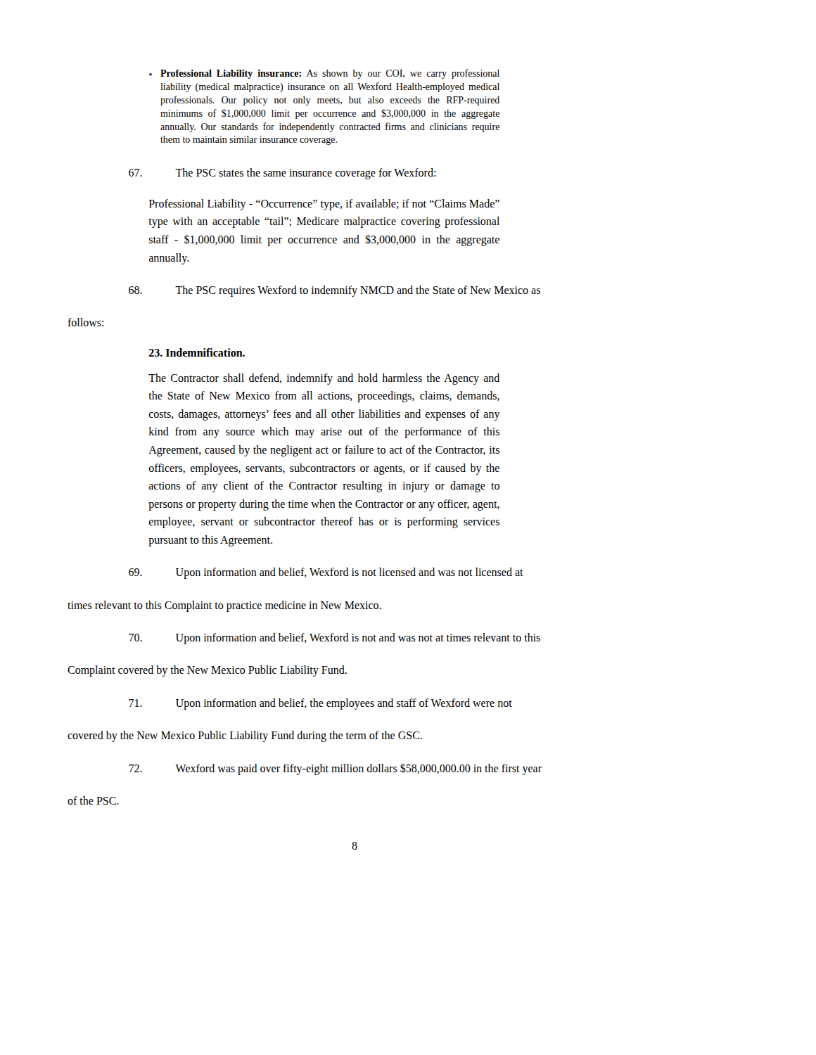Professional Liability insurance: As shown by our COI, we carry professional liability (medical malpractice) insurance on all Wexford Health-employed medical professionals. Our policy not only meets, but also exceeds the RFP-required minimums of $1,000,000 limit per occurrence and $3,000,000 in the aggregate annually. Our standards for independently contracted firms and clinicians require them to maintain similar insurance coverage.
67.
The PSC states the same insurance coverage for Wexford:
Professional Liability - “Occurrence” type, if available; if not “Claims Made” type with an acceptable “tail”; Medicare malpractice covering professional staff - $1,000,000 limit per occurrence and $3,000,000 in the aggregate annually.
68.
The PSC requires Wexford to indemnify NMCD and the State of New Mexico as
follows:
23. Indemnification.
The Contractor shall defend, indemnify and hold harmless the Agency and the State of New Mexico from all actions, proceedings, claims, demands, costs, damages, attorneys’ fees and all other liabilities and expenses of any kind from any source which may arise out of the performance of this Agreement, caused by the negligent act or failure to act of the Contractor, its officers, employees, servants, subcontractors or agents, or if caused by the actions of any client of the Contractor resulting in injury or damage to persons or property during the time when the Contractor or any officer, agent, employee, servant or subcontractor thereof has or is performing services pursuant to this Agreement.
69.
Upon information and belief, Wexford is not licensed and was not licensed at
times relevant to this Complaint to practice medicine in New Mexico.
70.
Upon information and belief, Wexford is not and was not at times relevant to this
Complaint covered by the New Mexico Public Liability Fund.
71.
Upon information and belief, the employees and staff of Wexford were not
covered by the New Mexico Public Liability Fund during the term of the GSC.
72.
Wexford was paid over fifty-eight million dollars $58,000,000.00 in the first year
of the PSC.
8